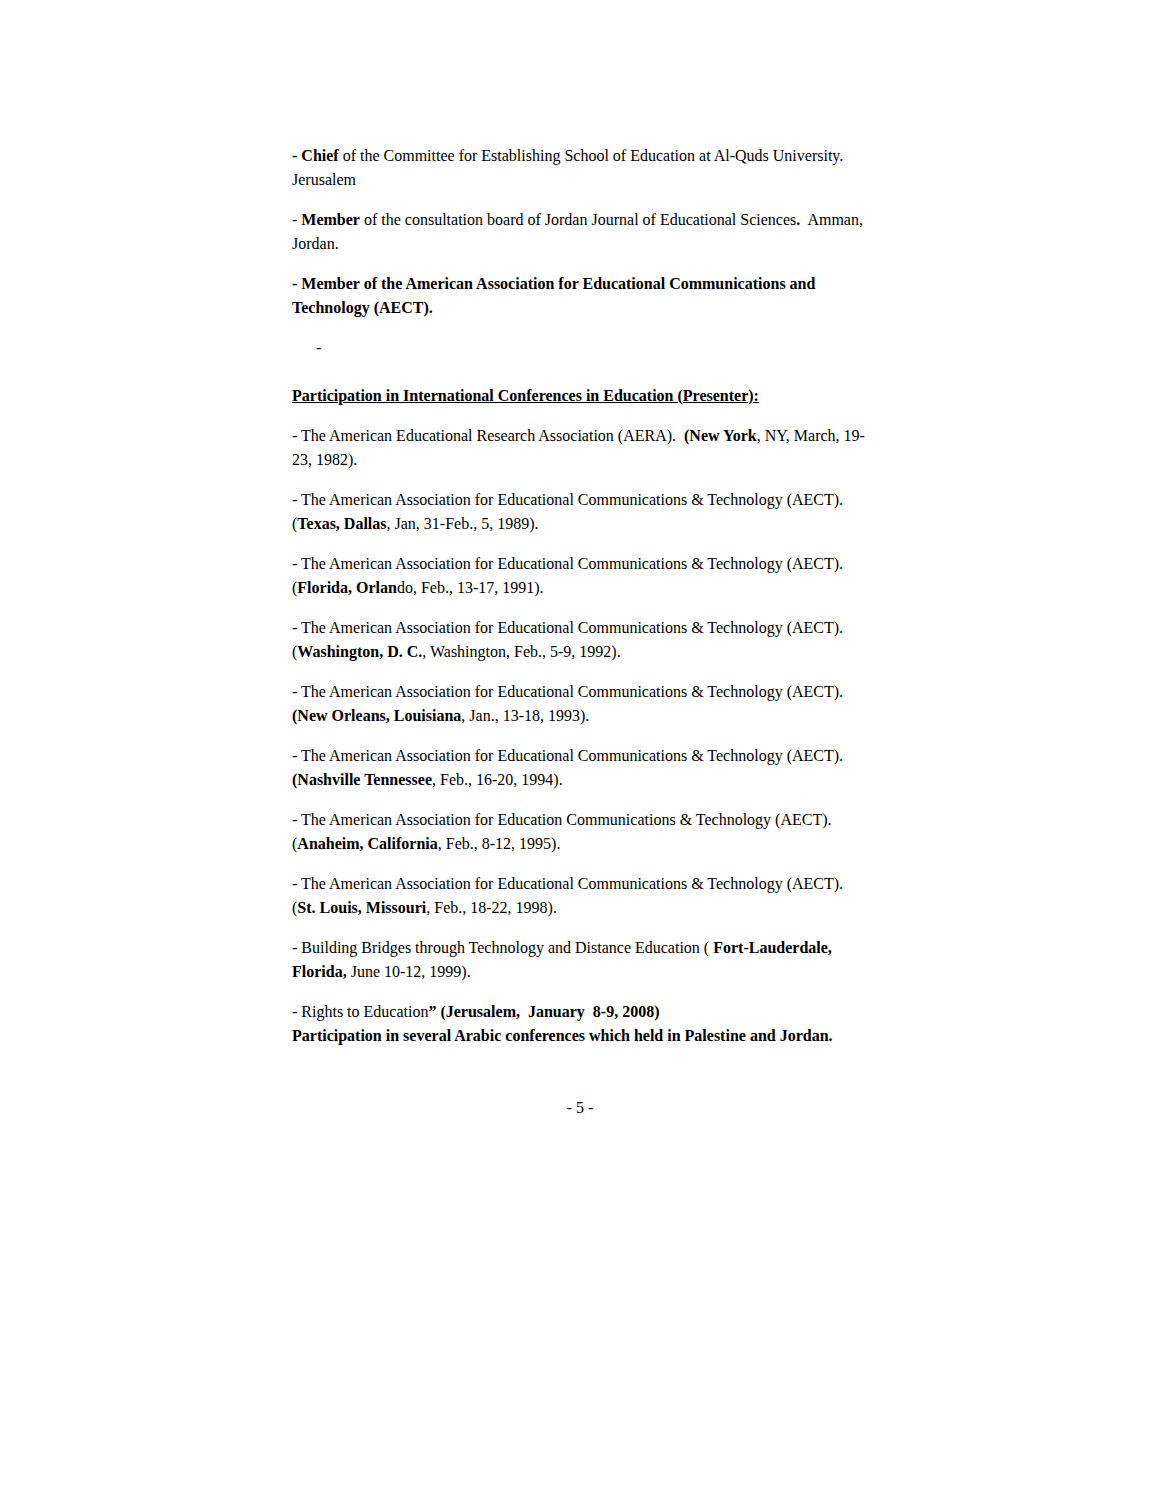- Chief of the Committee for Establishing School of Education at Al-Quds University. Jerusalem
- Member of the consultation board of Jordan Journal of Educational Sciences. Amman, Jordan.
- Member of the American Association for Educational Communications and Technology (AECT).
-
Participation in International Conferences in Education (Presenter):
- The American Educational Research Association (AERA). (New York, NY, March, 19-23, 1982).
- The American Association for Educational Communications & Technology (AECT). (Texas, Dallas, Jan, 31-Feb., 5, 1989).
- The American Association for Educational Communications & Technology (AECT). (Florida, Orlando, Feb., 13-17, 1991).
- The American Association for Educational Communications & Technology (AECT). (Washington, D. C., Washington, Feb., 5-9, 1992).
- The American Association for Educational Communications & Technology (AECT). (New Orleans, Louisiana, Jan., 13-18, 1993).
- The American Association for Educational Communications & Technology (AECT). (Nashville Tennessee, Feb., 16-20, 1994).
- The American Association for Education Communications & Technology (AECT). (Anaheim, California, Feb., 8-12, 1995).
- The American Association for Educational Communications & Technology (AECT). (St. Louis, Missouri, Feb., 18-22, 1998).
- Building Bridges through Technology and Distance Education ( Fort-Lauderdale, Florida, June 10-12, 1999).
- Rights to Education” (Jerusalem, January 8-9, 2008)
Participation in several Arabic conferences which held in Palestine and Jordan.
- 5 -